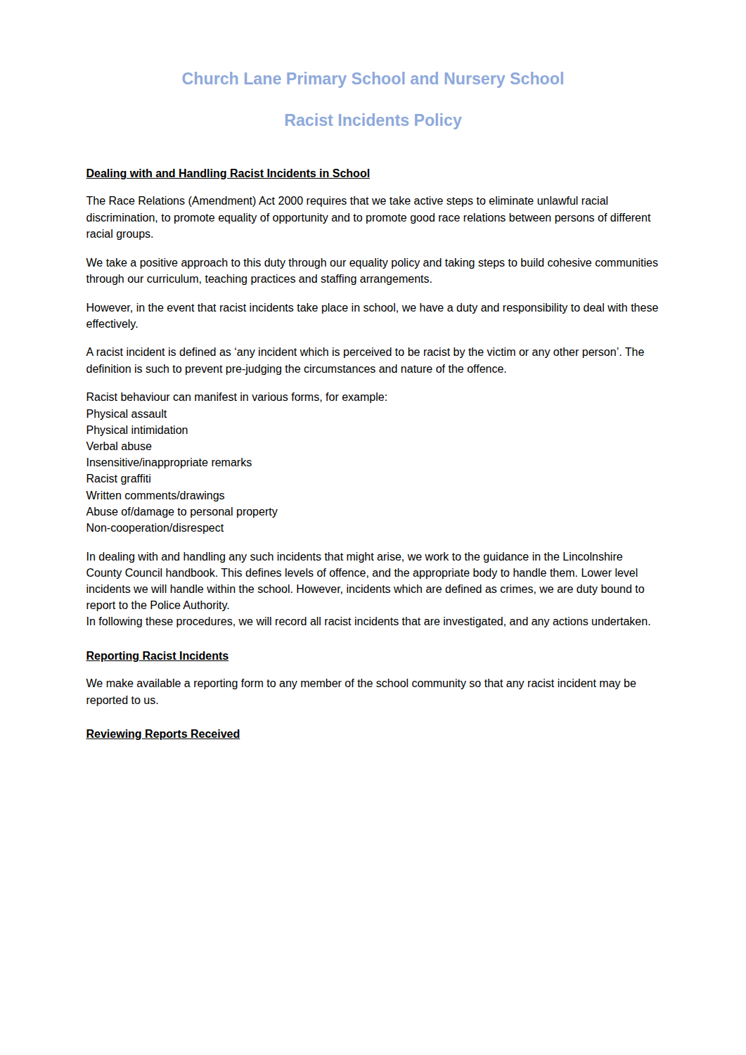Church Lane Primary School and Nursery School
Racist Incidents Policy
Dealing with and Handling Racist Incidents in School
The Race Relations (Amendment) Act 2000 requires that we take active steps to eliminate unlawful racial discrimination, to promote equality of opportunity and to promote good race relations between persons of different racial groups.
We take a positive approach to this duty through our equality policy and taking steps to build cohesive communities through our curriculum, teaching practices and staffing arrangements.
However, in the event that racist incidents take place in school, we have a duty and responsibility to deal with these effectively.
A racist incident is defined as ‘any incident which is perceived to be racist by the victim or any other person’. The definition is such to prevent pre-judging the circumstances and nature of the offence.
Racist behaviour can manifest in various forms, for example:
Physical assault
Physical intimidation
Verbal abuse
Insensitive/inappropriate remarks
Racist graffiti
Written comments/drawings
Abuse of/damage to personal property
Non-cooperation/disrespect
In dealing with and handling any such incidents that might arise, we work to the guidance in the Lincolnshire County Council handbook. This defines levels of offence, and the appropriate body to handle them. Lower level incidents we will handle within the school. However, incidents which are defined as crimes, we are duty bound to report to the Police Authority.
In following these procedures, we will record all racist incidents that are investigated, and any actions undertaken.
Reporting Racist Incidents
We make available a reporting form to any member of the school community so that any racist incident may be reported to us.
Reviewing Reports Received